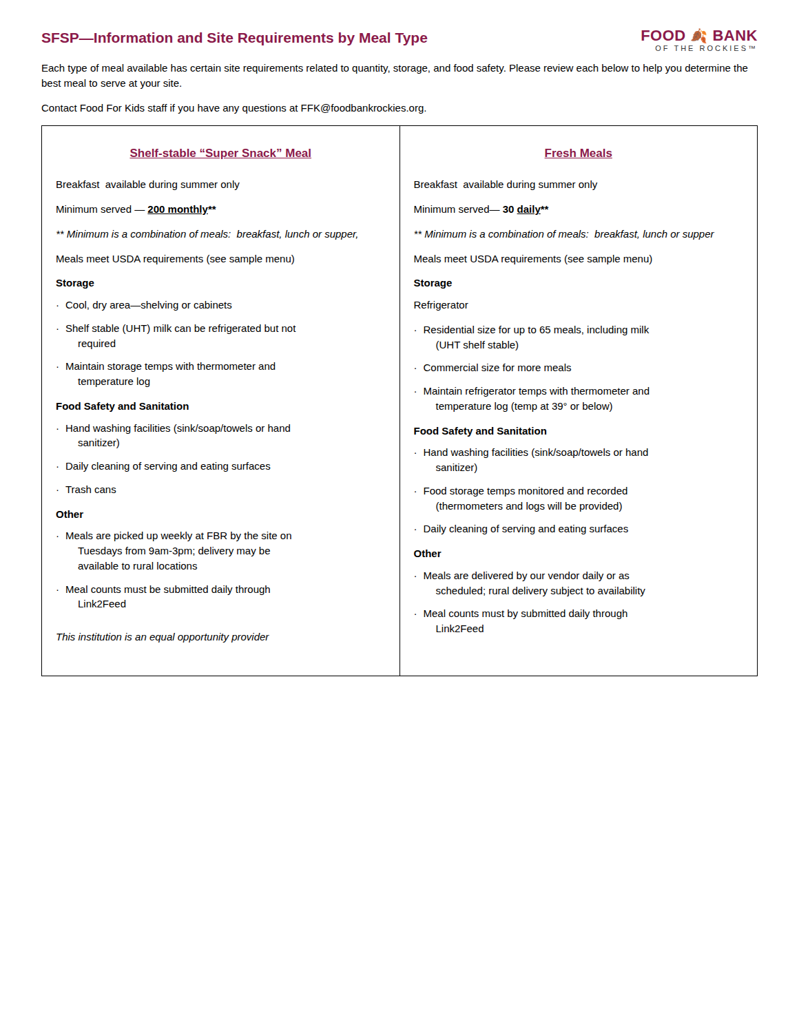SFSP—Information and Site Requirements by Meal Type
FOOD 🍂 BANK
OF THE ROCKIES™
Each type of meal available has certain site requirements related to quantity, storage, and food safety. Please review each below to help you determine the best meal to serve at your site.
Contact Food For Kids staff if you have any questions at FFK@foodbankrockies.org.
| Shelf-stable “Super Snack” Meal Breakfast available during summer only Minimum served — 200 monthly ** ** Minimum is a combination of meals: breakfast, lunch or supper, Meals meet USDA requirements (see sample menu) Storage Cool, dry area—shelving or cabinets Shelf stable (UHT) milk can be refrigerated but not required Maintain storage temps with thermometer and temperature log Food Safety and Sanitation Hand washing facilities (sink/soap/towels or hand sanitizer) Daily cleaning of serving and eating surfaces Trash cans Other Meals are picked up weekly at FBR by the site on Tuesdays from 9am-3pm; delivery may be available to rural locations Meal counts must be submitted daily through Link2Feed This institution is an equal opportunity provider | Fresh Meals Breakfast available during summer only Minimum served— 30 daily ** ** Minimum is a combination of meals: breakfast, lunch or supper Meals meet USDA requirements (see sample menu) Storage Refrigerator Residential size for up to 65 meals, including milk (UHT shelf stable) Commercial size for more meals Maintain refrigerator temps with thermometer and temperature log (temp at 39° or below) Food Safety and Sanitation Hand washing facilities (sink/soap/towels or hand sanitizer) Food storage temps monitored and recorded (thermometers and logs will be provided) Daily cleaning of serving and eating surfaces Other Meals are delivered by our vendor daily or as scheduled; rural delivery subject to availability Meal counts must by submitted daily through Link2Feed |